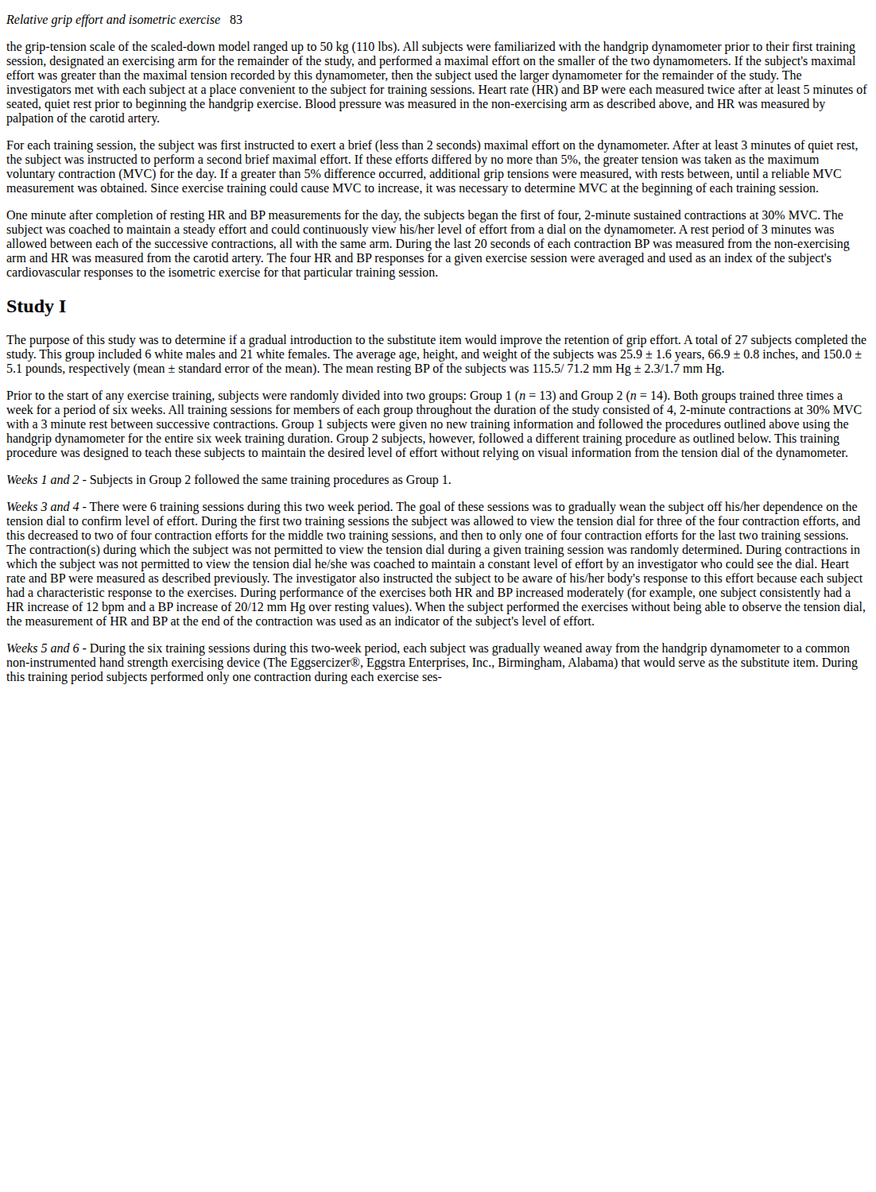Relative grip effort and isometric exercise 83
the grip-tension scale of the scaled-down model ranged up to 50 kg (110 lbs). All subjects were familiarized with the handgrip dynamometer prior to their first training session, designated an exercising arm for the remainder of the study, and performed a maximal effort on the smaller of the two dynamometers. If the subject's maximal effort was greater than the maximal tension recorded by this dynamometer, then the subject used the larger dynamometer for the remainder of the study. The investigators met with each subject at a place convenient to the subject for training sessions. Heart rate (HR) and BP were each measured twice after at least 5 minutes of seated, quiet rest prior to beginning the handgrip exercise. Blood pressure was measured in the non-exercising arm as described above, and HR was measured by palpation of the carotid artery.
For each training session, the subject was first instructed to exert a brief (less than 2 seconds) maximal effort on the dynamometer. After at least 3 minutes of quiet rest, the subject was instructed to perform a second brief maximal effort. If these efforts differed by no more than 5%, the greater tension was taken as the maximum voluntary contraction (MVC) for the day. If a greater than 5% difference occurred, additional grip tensions were measured, with rests between, until a reliable MVC measurement was obtained. Since exercise training could cause MVC to increase, it was necessary to determine MVC at the beginning of each training session.
One minute after completion of resting HR and BP measurements for the day, the subjects began the first of four, 2-minute sustained contractions at 30% MVC. The subject was coached to maintain a steady effort and could continuously view his/her level of effort from a dial on the dynamometer. A rest period of 3 minutes was allowed between each of the successive contractions, all with the same arm. During the last 20 seconds of each contraction BP was measured from the non-exercising arm and HR was measured from the carotid artery. The four HR and BP responses for a given exercise session were averaged and used as an index of the subject's cardiovascular responses to the isometric exercise for that particular training session.
Study I
The purpose of this study was to determine if a gradual introduction to the substitute item would improve the retention of grip effort. A total of 27 subjects completed the study. This group included 6 white males and 21 white females. The average age, height, and weight of the subjects was 25.9 ± 1.6 years, 66.9 ± 0.8 inches, and 150.0 ± 5.1 pounds, respectively (mean ± standard error of the mean). The mean resting BP of the subjects was 115.5/ 71.2 mm Hg ± 2.3/1.7 mm Hg.
Prior to the start of any exercise training, subjects were randomly divided into two groups: Group 1 (n = 13) and Group 2 (n = 14). Both groups trained three times a week for a period of six weeks. All training sessions for members of each group throughout the duration of the study consisted of 4, 2-minute contractions at 30% MVC with a 3 minute rest between successive contractions. Group 1 subjects were given no new training information and followed the procedures outlined above using the handgrip dynamometer for the entire six week training duration. Group 2 subjects, however, followed a different training procedure as outlined below. This training procedure was designed to teach these subjects to maintain the desired level of effort without relying on visual information from the tension dial of the dynamometer.
Weeks 1 and 2 - Subjects in Group 2 followed the same training procedures as Group 1.
Weeks 3 and 4 - There were 6 training sessions during this two week period. The goal of these sessions was to gradually wean the subject off his/her dependence on the tension dial to confirm level of effort. During the first two training sessions the subject was allowed to view the tension dial for three of the four contraction efforts, and this decreased to two of four contraction efforts for the middle two training sessions, and then to only one of four contraction efforts for the last two training sessions. The contraction(s) during which the subject was not permitted to view the tension dial during a given training session was randomly determined. During contractions in which the subject was not permitted to view the tension dial he/she was coached to maintain a constant level of effort by an investigator who could see the dial. Heart rate and BP were measured as described previously. The investigator also instructed the subject to be aware of his/her body's response to this effort because each subject had a characteristic response to the exercises. During performance of the exercises both HR and BP increased moderately (for example, one subject consistently had a HR increase of 12 bpm and a BP increase of 20/12 mm Hg over resting values). When the subject performed the exercises without being able to observe the tension dial, the measurement of HR and BP at the end of the contraction was used as an indicator of the subject's level of effort.
Weeks 5 and 6 - During the six training sessions during this two-week period, each subject was gradually weaned away from the handgrip dynamometer to a common non-instrumented hand strength exercising device (The Eggsercizer®, Eggstra Enterprises, Inc., Birmingham, Alabama) that would serve as the substitute item. During this training period subjects performed only one contraction during each exercise ses-